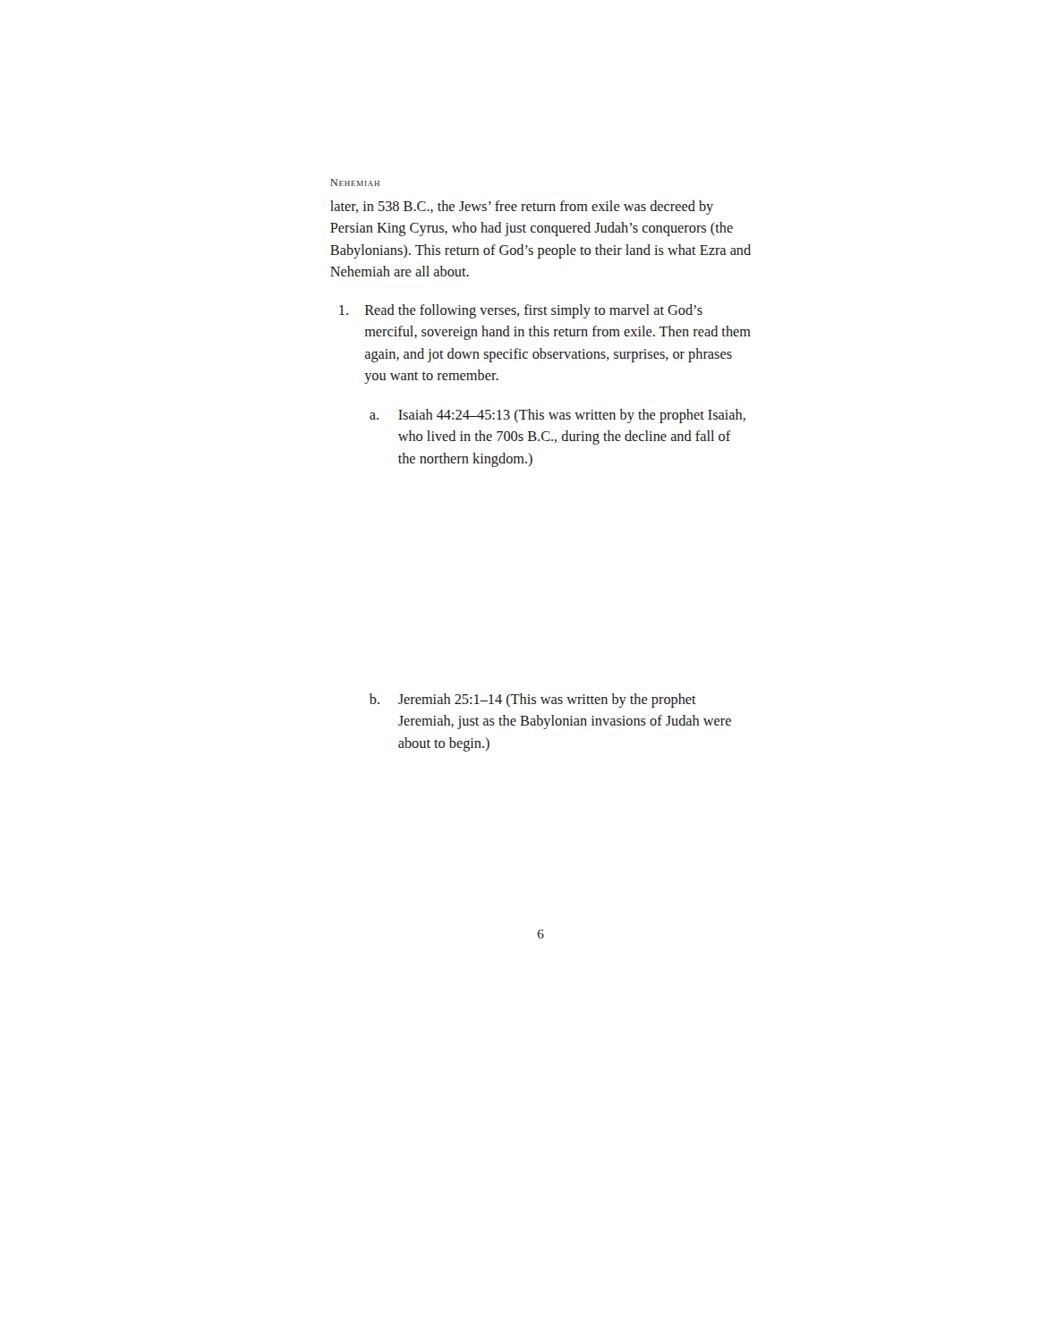Nehemiah
later, in 538 B.C., the Jews’ free return from exile was decreed by Persian King Cyrus, who had just conquered Judah’s conquerors (the Babylonians). This return of God’s people to their land is what Ezra and Nehemiah are all about.
1. Read the following verses, first simply to marvel at God’s merciful, sovereign hand in this return from exile. Then read them again, and jot down specific observations, surprises, or phrases you want to remember.
a. Isaiah 44:24–45:13 (This was written by the prophet Isaiah, who lived in the 700s B.C., during the decline and fall of the northern kingdom.)
b. Jeremiah 25:1–14 (This was written by the prophet Jeremiah, just as the Babylonian invasions of Judah were about to begin.)
6